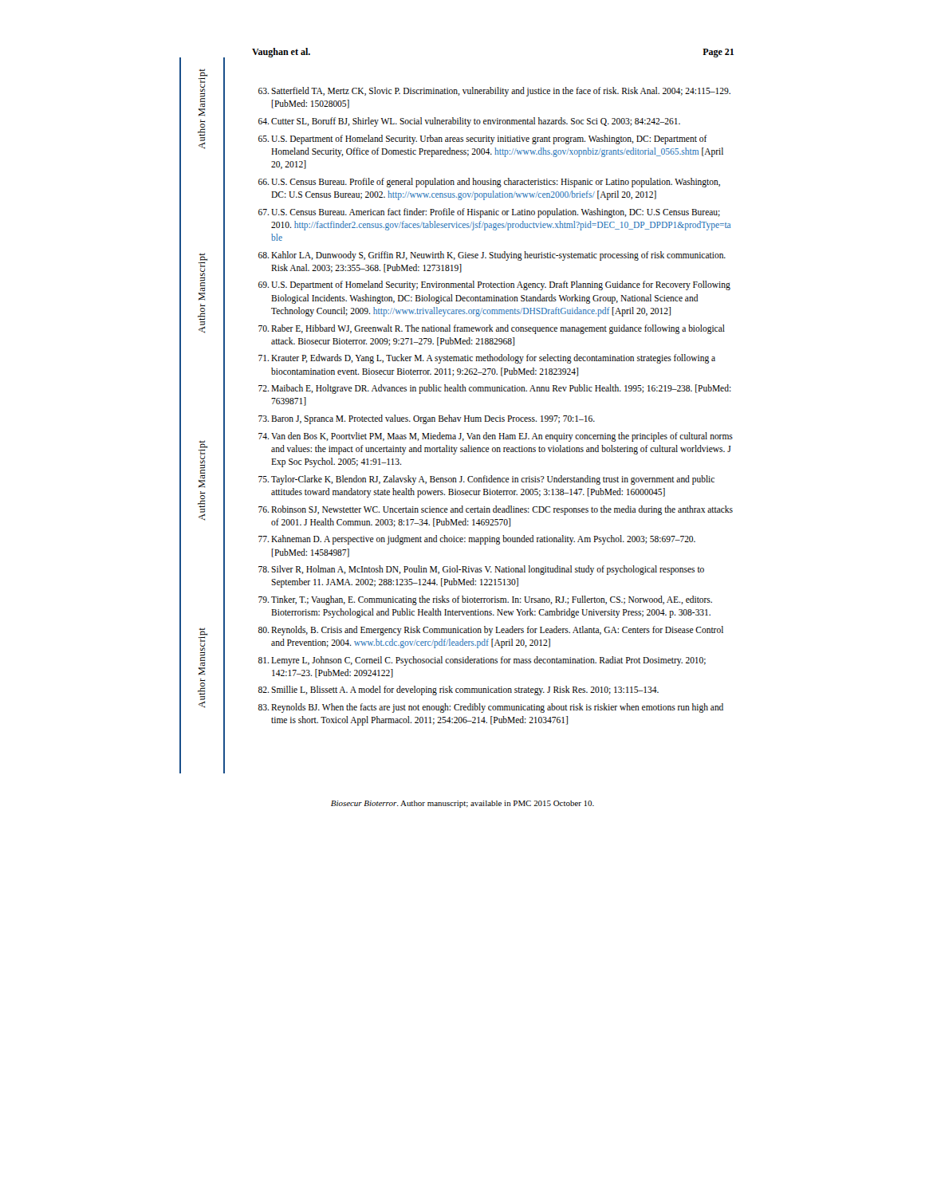Author Manuscript Author Manuscript Author Manuscript Author Manuscript
Vaughan et al.
Page 21
63. Satterfield TA, Mertz CK, Slovic P. Discrimination, vulnerability and justice in the face of risk. Risk Anal. 2004; 24:115–129. [PubMed: 15028005]
64. Cutter SL, Boruff BJ, Shirley WL. Social vulnerability to environmental hazards. Soc Sci Q. 2003; 84:242–261.
65. U.S. Department of Homeland Security. Urban areas security initiative grant program. Washington, DC: Department of Homeland Security, Office of Domestic Preparedness; 2004. http://www.dhs.gov/xopnbiz/grants/editorial_0565.shtm [April 20, 2012]
66. U.S. Census Bureau. Profile of general population and housing characteristics: Hispanic or Latino population. Washington, DC: U.S Census Bureau; 2002. http://www.census.gov/population/www/cen2000/briefs/ [April 20, 2012]
67. U.S. Census Bureau. American fact finder: Profile of Hispanic or Latino population. Washington, DC: U.S Census Bureau; 2010. http://factfinder2.census.gov/faces/tableservices/jsf/pages/productview.xhtml?pid=DEC_10_DP_DPDP1&prodType=table
68. Kahlor LA, Dunwoody S, Griffin RJ, Neuwirth K, Giese J. Studying heuristic-systematic processing of risk communication. Risk Anal. 2003; 23:355–368. [PubMed: 12731819]
69. U.S. Department of Homeland Security; Environmental Protection Agency. Draft Planning Guidance for Recovery Following Biological Incidents. Washington, DC: Biological Decontamination Standards Working Group, National Science and Technology Council; 2009. http://www.trivalleycares.org/comments/DHSDraftGuidance.pdf [April 20, 2012]
70. Raber E, Hibbard WJ, Greenwalt R. The national framework and consequence management guidance following a biological attack. Biosecur Bioterror. 2009; 9:271–279. [PubMed: 21882968]
71. Krauter P, Edwards D, Yang L, Tucker M. A systematic methodology for selecting decontamination strategies following a biocontamination event. Biosecur Bioterror. 2011; 9:262–270. [PubMed: 21823924]
72. Maibach E, Holtgrave DR. Advances in public health communication. Annu Rev Public Health. 1995; 16:219–238. [PubMed: 7639871]
73. Baron J, Spranca M. Protected values. Organ Behav Hum Decis Process. 1997; 70:1–16.
74. Van den Bos K, Poortvliet PM, Maas M, Miedema J, Van den Ham EJ. An enquiry concerning the principles of cultural norms and values: the impact of uncertainty and mortality salience on reactions to violations and bolstering of cultural worldviews. J Exp Soc Psychol. 2005; 41:91–113.
75. Taylor-Clarke K, Blendon RJ, Zalavsky A, Benson J. Confidence in crisis? Understanding trust in government and public attitudes toward mandatory state health powers. Biosecur Bioterror. 2005; 3:138–147. [PubMed: 16000045]
76. Robinson SJ, Newstetter WC. Uncertain science and certain deadlines: CDC responses to the media during the anthrax attacks of 2001. J Health Commun. 2003; 8:17–34. [PubMed: 14692570]
77. Kahneman D. A perspective on judgment and choice: mapping bounded rationality. Am Psychol. 2003; 58:697–720. [PubMed: 14584987]
78. Silver R, Holman A, McIntosh DN, Poulin M, Giol-Rivas V. National longitudinal study of psychological responses to September 11. JAMA. 2002; 288:1235–1244. [PubMed: 12215130]
79. Tinker, T.; Vaughan, E. Communicating the risks of bioterrorism. In: Ursano, RJ.; Fullerton, CS.; Norwood, AE., editors. Bioterrorism: Psychological and Public Health Interventions. New York: Cambridge University Press; 2004. p. 308-331.
80. Reynolds, B. Crisis and Emergency Risk Communication by Leaders for Leaders. Atlanta, GA: Centers for Disease Control and Prevention; 2004. www.bt.cdc.gov/cerc/pdf/leaders.pdf [April 20, 2012]
81. Lemyre L, Johnson C, Corneil C. Psychosocial considerations for mass decontamination. Radiat Prot Dosimetry. 2010; 142:17–23. [PubMed: 20924122]
82. Smillie L, Blissett A. A model for developing risk communication strategy. J Risk Res. 2010; 13:115–134.
83. Reynolds BJ. When the facts are just not enough: Credibly communicating about risk is riskier when emotions run high and time is short. Toxicol Appl Pharmacol. 2011; 254:206–214. [PubMed: 21034761]
Biosecur Bioterror. Author manuscript; available in PMC 2015 October 10.